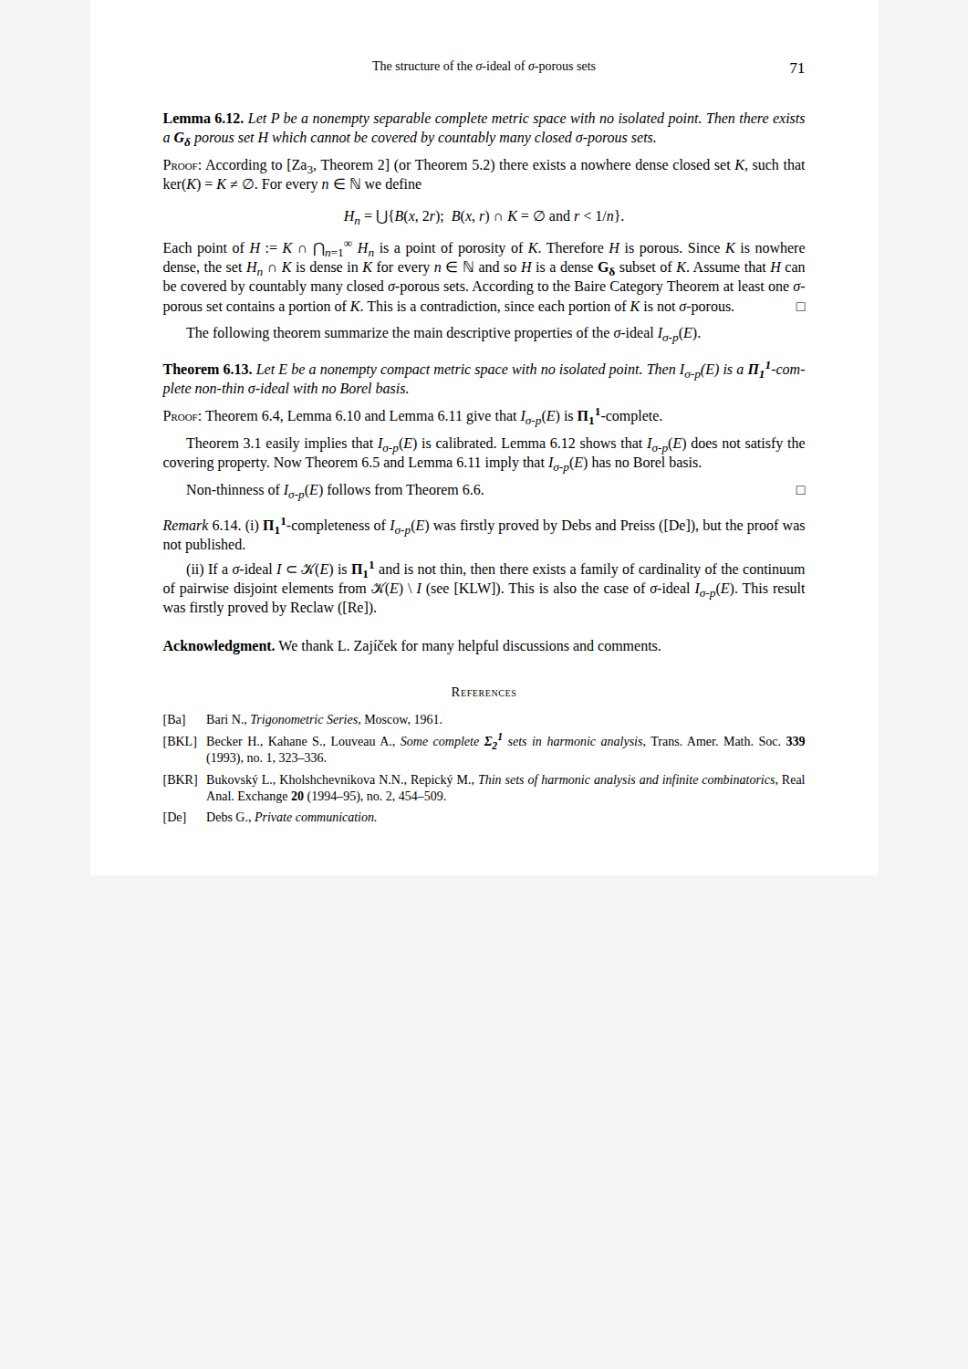The structure of the σ-ideal of σ-porous sets 71
Lemma 6.12. Let P be a nonempty separable complete metric space with no isolated point. Then there exists a Gδ porous set H which cannot be covered by countably many closed σ-porous sets.
Proof: According to [Za3, Theorem 2] (or Theorem 5.2) there exists a nowhere dense closed set K, such that ker(K) = K ≠ ∅. For every n ∈ ℕ we define
Hn = ⋃{B(x, 2r); B(x, r) ∩ K = ∅ and r < 1/n}.
Each point of H := K ∩ ⋂n=1∞ Hn is a point of porosity of K. Therefore H is porous. Since K is nowhere dense, the set Hn ∩ K is dense in K for every n ∈ ℕ and so H is a dense Gδ subset of K. Assume that H can be covered by countably many closed σ-porous sets. According to the Baire Category Theorem at least one σ-porous set contains a portion of K. This is a contradiction, since each portion of K is not σ-porous. □
The following theorem summarize the main descriptive properties of the σ-ideal Iσ-p(E).
Theorem 6.13. Let E be a nonempty compact metric space with no isolated point. Then Iσ-p(E) is a Π11-complete non-thin σ-ideal with no Borel basis.
Proof: Theorem 6.4, Lemma 6.10 and Lemma 6.11 give that Iσ-p(E) is Π11-complete.
Theorem 3.1 easily implies that Iσ-p(E) is calibrated. Lemma 6.12 shows that Iσ-p(E) does not satisfy the covering property. Now Theorem 6.5 and Lemma 6.11 imply that Iσ-p(E) has no Borel basis.
Non-thinness of Iσ-p(E) follows from Theorem 6.6. □
Remark 6.14. (i) Π11-completeness of Iσ-p(E) was firstly proved by Debs and Preiss ([De]), but the proof was not published.
(ii) If a σ-ideal I ⊂ 𝒦(E) is Π11 and is not thin, then there exists a family of cardinality of the continuum of pairwise disjoint elements from 𝒦(E) \ I (see [KLW]). This is also the case of σ-ideal Iσ-p(E). This result was firstly proved by Reclaw ([Re]).
Acknowledgment. We thank L. Zajíček for many helpful discussions and comments.
References
[Ba]
Bari N., Trigonometric Series, Moscow, 1961.
[BKL]
Becker H., Kahane S., Louveau A., Some complete Σ21 sets in harmonic analysis, Trans. Amer. Math. Soc. 339 (1993), no. 1, 323–336.
[BKR]
Bukovský L., Kholshchevnikova N.N., Repický M., Thin sets of harmonic analysis and infinite combinatorics, Real Anal. Exchange 20 (1994–95), no. 2, 454–509.
[De]
Debs G., Private communication.